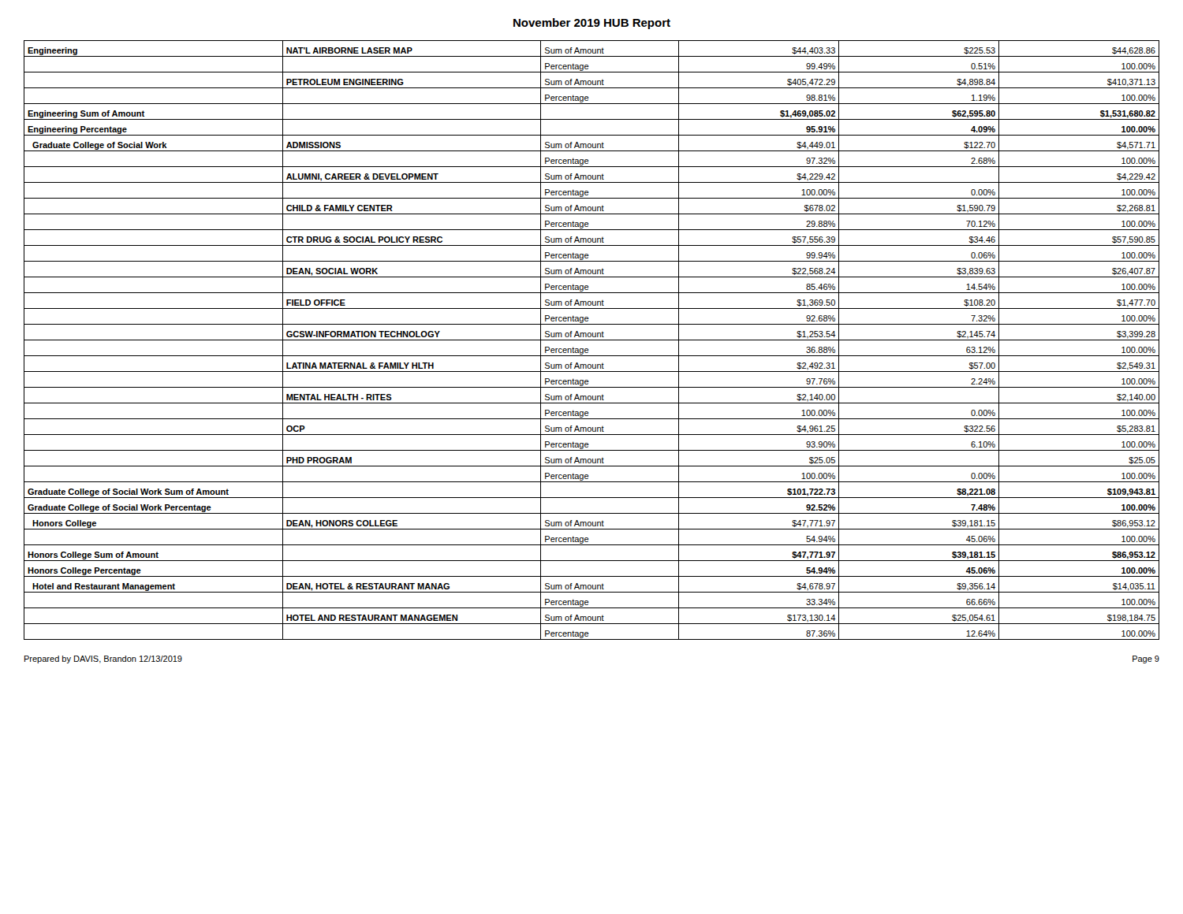November 2019 HUB Report
| Engineering | NAT'L AIRBORNE LASER MAP | Sum of Amount | $44,403.33 | $225.53 | $44,628.86 |
| | | Percentage | 99.49% | 0.51% | 100.00% |
| | PETROLEUM ENGINEERING | Sum of Amount | $405,472.29 | $4,898.84 | $410,371.13 |
| | | Percentage | 98.81% | 1.19% | 100.00% |
| Engineering Sum of Amount | | | $1,469,085.02 | $62,595.80 | $1,531,680.82 |
| Engineering Percentage | | | 95.91% | 4.09% | 100.00% |
| Graduate College of Social Work | ADMISSIONS | Sum of Amount | $4,449.01 | $122.70 | $4,571.71 |
| | | Percentage | 97.32% | 2.68% | 100.00% |
| | ALUMNI, CAREER & DEVELOPMENT | Sum of Amount | $4,229.42 | | $4,229.42 |
| | | Percentage | 100.00% | 0.00% | 100.00% |
| | CHILD & FAMILY CENTER | Sum of Amount | $678.02 | $1,590.79 | $2,268.81 |
| | | Percentage | 29.88% | 70.12% | 100.00% |
| | CTR DRUG & SOCIAL POLICY RESRC | Sum of Amount | $57,556.39 | $34.46 | $57,590.85 |
| | | Percentage | 99.94% | 0.06% | 100.00% |
| | DEAN, SOCIAL WORK | Sum of Amount | $22,568.24 | $3,839.63 | $26,407.87 |
| | | Percentage | 85.46% | 14.54% | 100.00% |
| | FIELD OFFICE | Sum of Amount | $1,369.50 | $108.20 | $1,477.70 |
| | | Percentage | 92.68% | 7.32% | 100.00% |
| | GCSW-INFORMATION TECHNOLOGY | Sum of Amount | $1,253.54 | $2,145.74 | $3,399.28 |
| | | Percentage | 36.88% | 63.12% | 100.00% |
| | LATINA MATERNAL & FAMILY HLTH | Sum of Amount | $2,492.31 | $57.00 | $2,549.31 |
| | | Percentage | 97.76% | 2.24% | 100.00% |
| | MENTAL HEALTH - RITES | Sum of Amount | $2,140.00 | | $2,140.00 |
| | | Percentage | 100.00% | 0.00% | 100.00% |
| | OCP | Sum of Amount | $4,961.25 | $322.56 | $5,283.81 |
| | | Percentage | 93.90% | 6.10% | 100.00% |
| | PHD PROGRAM | Sum of Amount | $25.05 | | $25.05 |
| | | Percentage | 100.00% | 0.00% | 100.00% |
| Graduate College of Social Work Sum of Amount | | | $101,722.73 | $8,221.08 | $109,943.81 |
| Graduate College of Social Work Percentage | | | 92.52% | 7.48% | 100.00% |
| Honors College | DEAN, HONORS COLLEGE | Sum of Amount | $47,771.97 | $39,181.15 | $86,953.12 |
| | | Percentage | 54.94% | 45.06% | 100.00% |
| Honors College Sum of Amount | | | $47,771.97 | $39,181.15 | $86,953.12 |
| Honors College Percentage | | | 54.94% | 45.06% | 100.00% |
| Hotel and Restaurant Management | DEAN, HOTEL & RESTAURANT MANAG | Sum of Amount | $4,678.97 | $9,356.14 | $14,035.11 |
| | | Percentage | 33.34% | 66.66% | 100.00% |
| | HOTEL AND RESTAURANT MANAGEMEN | Sum of Amount | $173,130.14 | $25,054.61 | $198,184.75 |
| | | Percentage | 87.36% | 12.64% | 100.00% |
Prepared by DAVIS, Brandon 12/13/2019 Page 9